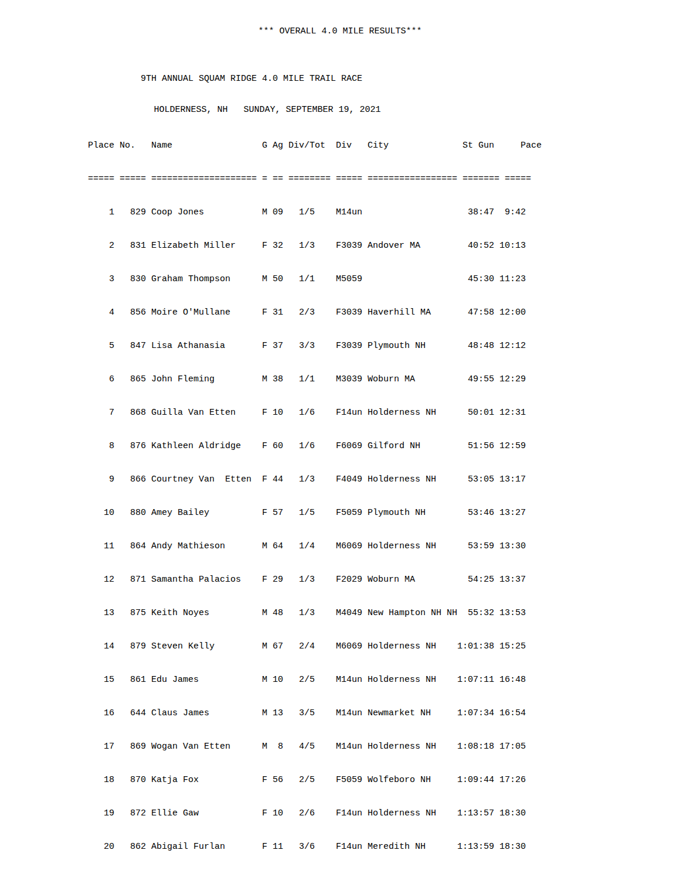*** OVERALL 4.0 MILE RESULTS***
9TH ANNUAL SQUAM RIDGE 4.0 MILE TRAIL RACE
HOLDERNESS, NH SUNDAY, SEPTEMBER 19, 2021
Place No.   Name                 G Ag Div/Tot  Div   City              St Gun     Pace

===== ===== ==================== = == ======== ===== ================= ======= =====

    1   829 Coop Jones           M 09   1/5    M14un                    38:47  9:42

    2   831 Elizabeth Miller     F 32   1/3    F3039 Andover MA         40:52 10:13

    3   830 Graham Thompson      M 50   1/1    M5059                    45:30 11:23

    4   856 Moire O'Mullane      F 31   2/3    F3039 Haverhill MA       47:58 12:00

    5   847 Lisa Athanasia       F 37   3/3    F3039 Plymouth NH        48:48 12:12

    6   865 John Fleming         M 38   1/1    M3039 Woburn MA          49:55 12:29

    7   868 Guilla Van Etten     F 10   1/6    F14un Holderness NH      50:01 12:31

    8   876 Kathleen Aldridge    F 60   1/6    F6069 Gilford NH         51:56 12:59

    9   866 Courtney Van  Etten  F 44   1/3    F4049 Holderness NH      53:05 13:17

   10   880 Amey Bailey          F 57   1/5    F5059 Plymouth NH        53:46 13:27

   11   864 Andy Mathieson       M 64   1/4    M6069 Holderness NH      53:59 13:30

   12   871 Samantha Palacios    F 29   1/3    F2029 Woburn MA          54:25 13:37

   13   875 Keith Noyes          M 48   1/3    M4049 New Hampton NH NH  55:32 13:53

   14   879 Steven Kelly         M 67   2/4    M6069 Holderness NH    1:01:38 15:25

   15   861 Edu James            M 10   2/5    M14un Holderness NH    1:07:11 16:48

   16   644 Claus James          M 13   3/5    M14un Newmarket NH     1:07:34 16:54

   17   869 Wogan Van Etten      M  8   4/5    M14un Holderness NH    1:08:18 17:05

   18   870 Katja Fox            F 56   2/5    F5059 Wolfeboro NH     1:09:44 17:26

   19   872 Ellie Gaw            F 10   2/6    F14un Holderness NH    1:13:57 18:30

   20   862 Abigail Furlan       F 11   3/6    F14un Meredith NH      1:13:59 18:30